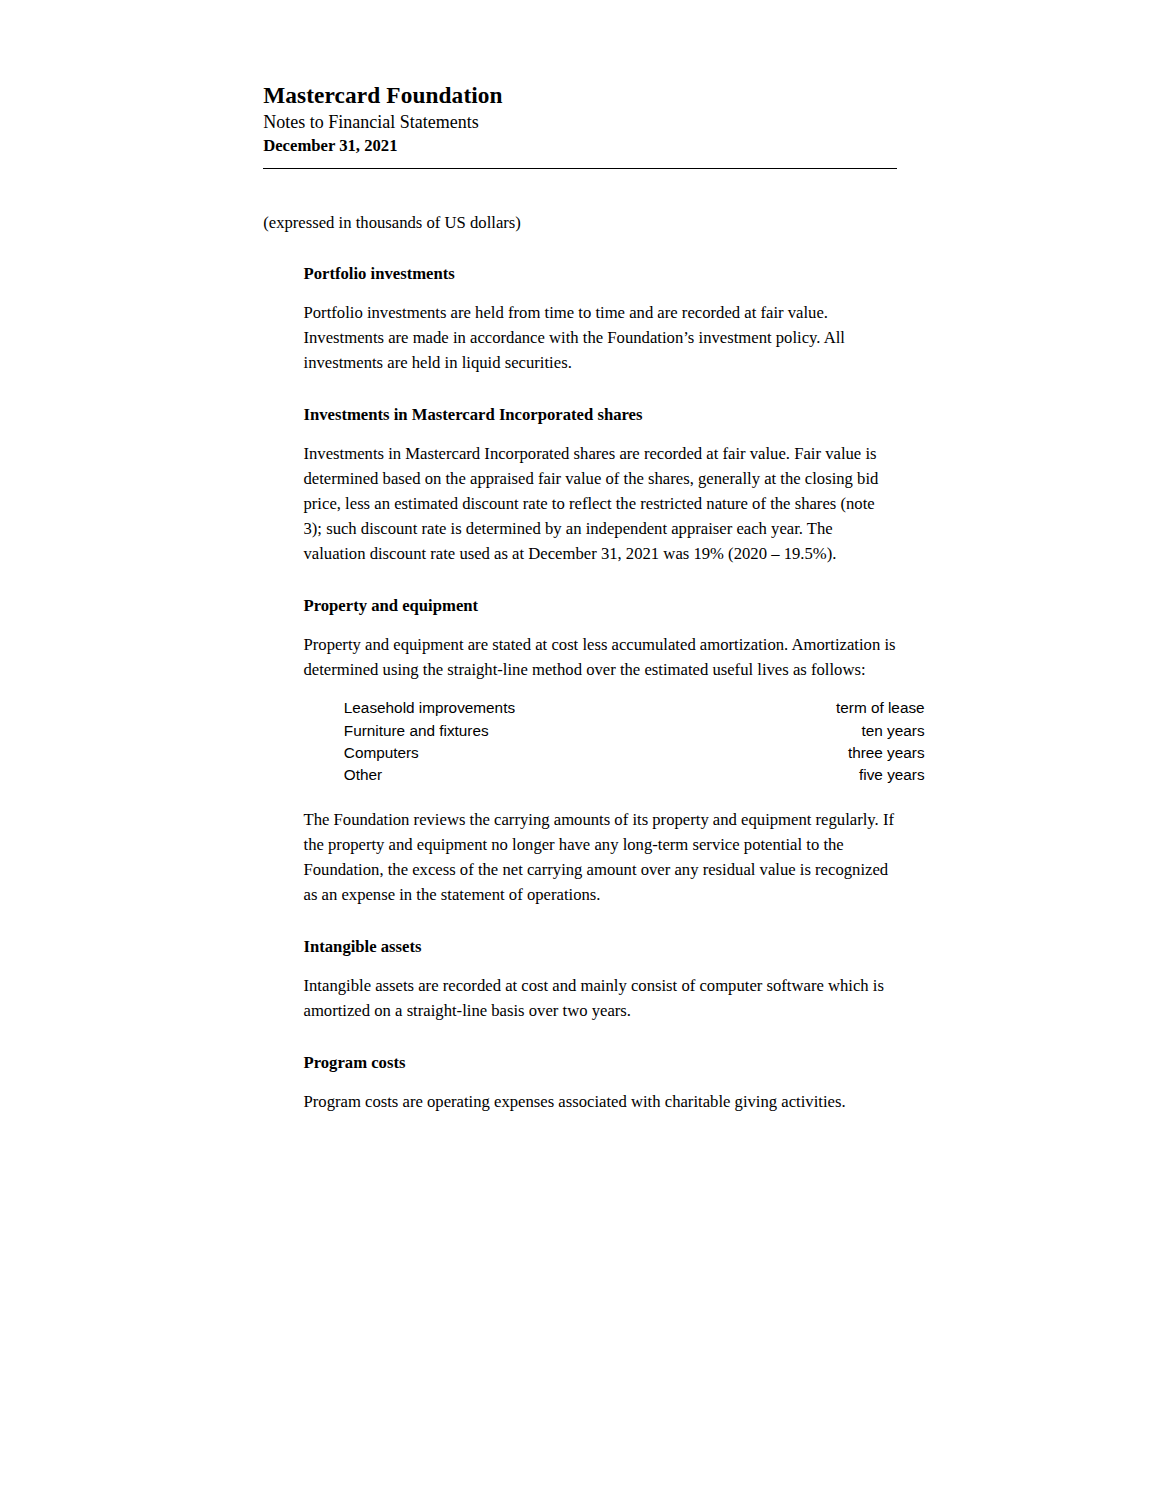Mastercard Foundation
Notes to Financial Statements
December 31, 2021
(expressed in thousands of US dollars)
Portfolio investments
Portfolio investments are held from time to time and are recorded at fair value. Investments are made in accordance with the Foundation’s investment policy. All investments are held in liquid securities.
Investments in Mastercard Incorporated shares
Investments in Mastercard Incorporated shares are recorded at fair value. Fair value is determined based on the appraised fair value of the shares, generally at the closing bid price, less an estimated discount rate to reflect the restricted nature of the shares (note 3); such discount rate is determined by an independent appraiser each year. The valuation discount rate used as at December 31, 2021 was 19% (2020 – 19.5%).
Property and equipment
Property and equipment are stated at cost less accumulated amortization. Amortization is determined using the straight-line method over the estimated useful lives as follows:
| Leasehold improvements | term of lease |
| Furniture and fixtures | ten years |
| Computers | three years |
| Other | five years |
The Foundation reviews the carrying amounts of its property and equipment regularly. If the property and equipment no longer have any long-term service potential to the Foundation, the excess of the net carrying amount over any residual value is recognized as an expense in the statement of operations.
Intangible assets
Intangible assets are recorded at cost and mainly consist of computer software which is amortized on a straight-line basis over two years.
Program costs
Program costs are operating expenses associated with charitable giving activities.